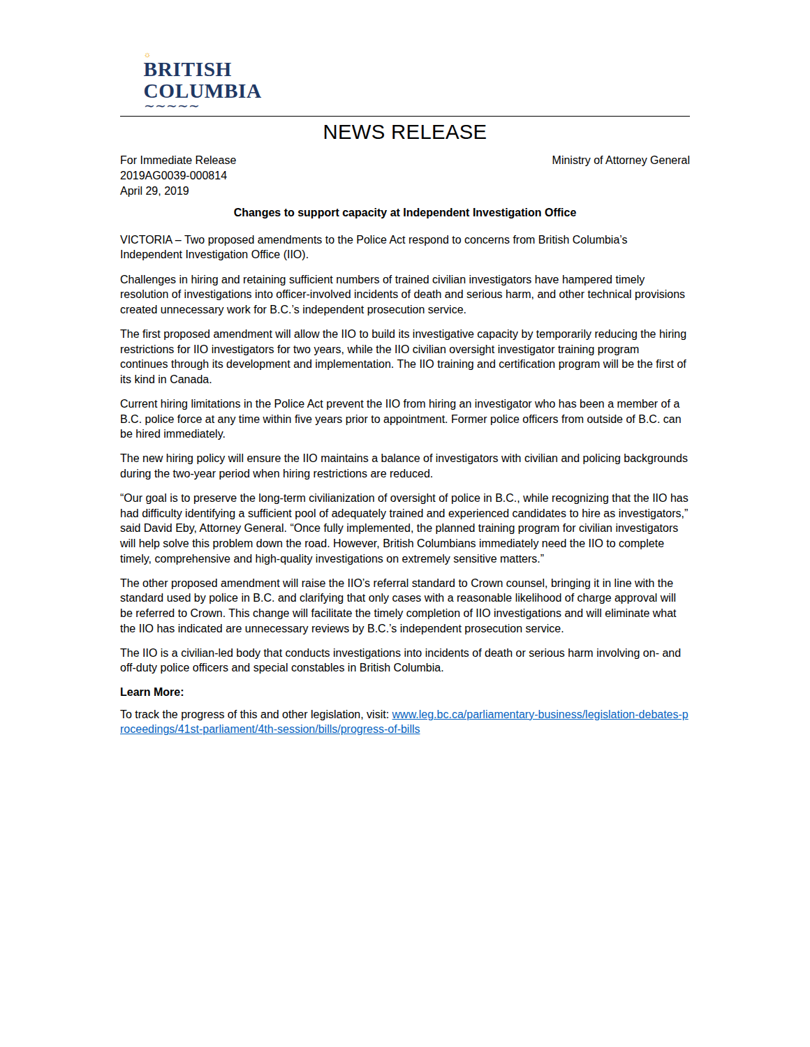☼
BRITISH
COLUMBIA
∼∼∼∼∼
NEWS RELEASE
For Immediate Release
2019AG0039-000814
April 29, 2019
Ministry of Attorney General
Changes to support capacity at Independent Investigation Office
VICTORIA – Two proposed amendments to the Police Act respond to concerns from British Columbia’s Independent Investigation Office (IIO).
Challenges in hiring and retaining sufficient numbers of trained civilian investigators have hampered timely resolution of investigations into officer-involved incidents of death and serious harm, and other technical provisions created unnecessary work for B.C.’s independent prosecution service.
The first proposed amendment will allow the IIO to build its investigative capacity by temporarily reducing the hiring restrictions for IIO investigators for two years, while the IIO civilian oversight investigator training program continues through its development and implementation. The IIO training and certification program will be the first of its kind in Canada.
Current hiring limitations in the Police Act prevent the IIO from hiring an investigator who has been a member of a B.C. police force at any time within five years prior to appointment. Former police officers from outside of B.C. can be hired immediately.
The new hiring policy will ensure the IIO maintains a balance of investigators with civilian and policing backgrounds during the two-year period when hiring restrictions are reduced.
“Our goal is to preserve the long-term civilianization of oversight of police in B.C., while recognizing that the IIO has had difficulty identifying a sufficient pool of adequately trained and experienced candidates to hire as investigators,” said David Eby, Attorney General. “Once fully implemented, the planned training program for civilian investigators will help solve this problem down the road. However, British Columbians immediately need the IIO to complete timely, comprehensive and high-quality investigations on extremely sensitive matters.”
The other proposed amendment will raise the IIO’s referral standard to Crown counsel, bringing it in line with the standard used by police in B.C. and clarifying that only cases with a reasonable likelihood of charge approval will be referred to Crown. This change will facilitate the timely completion of IIO investigations and will eliminate what the IIO has indicated are unnecessary reviews by B.C.’s independent prosecution service.
The IIO is a civilian-led body that conducts investigations into incidents of death or serious harm involving on- and off-duty police officers and special constables in British Columbia.
Learn More:
To track the progress of this and other legislation, visit: www.leg.bc.ca/parliamentary-business/legislation-debates-proceedings/41st-parliament/4th-session/bills/progress-of-bills